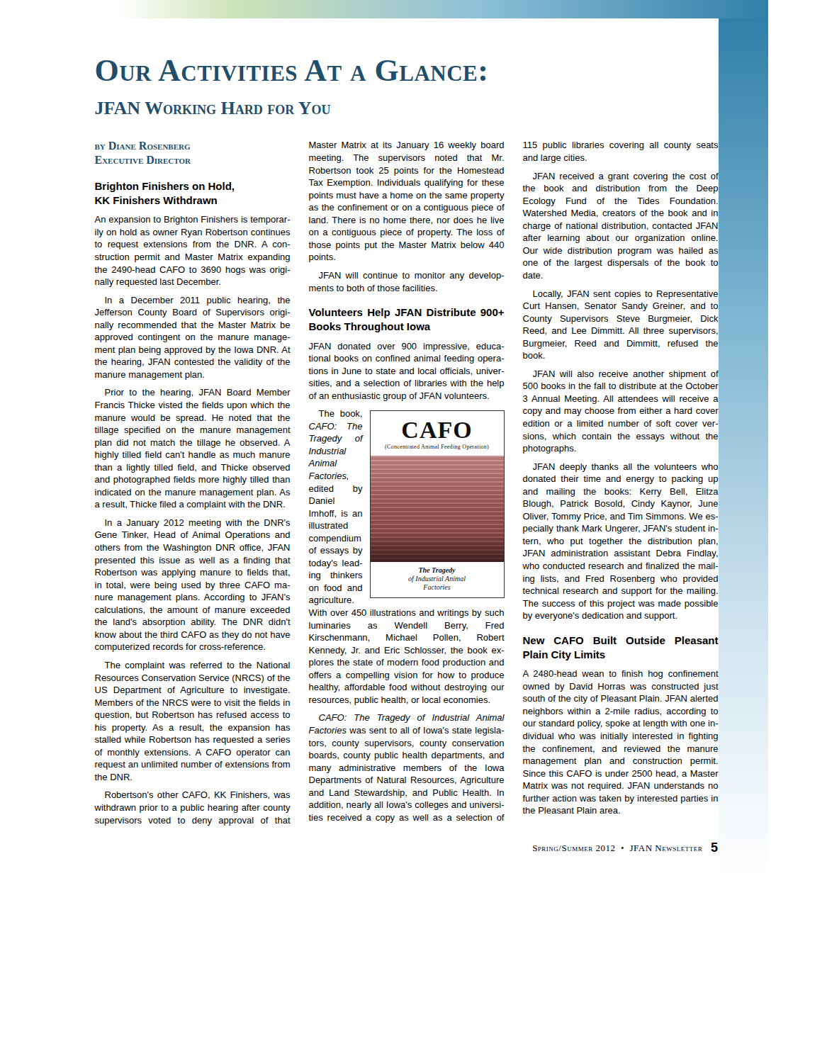Our Activities At a Glance:
JFAN Working Hard for You
by Diane Rosenberg
Executive Director
Brighton Finishers on Hold,
KK Finishers Withdrawn
An expansion to Brighton Finishers is temporarily on hold as owner Ryan Robertson continues to request extensions from the DNR. A construction permit and Master Matrix expanding the 2490-head CAFO to 3690 hogs was originally requested last December.
In a December 2011 public hearing, the Jefferson County Board of Supervisors originally recommended that the Master Matrix be approved contingent on the manure management plan being approved by the Iowa DNR. At the hearing, JFAN contested the validity of the manure management plan.
Prior to the hearing, JFAN Board Member Francis Thicke visted the fields upon which the manure would be spread. He noted that the tillage specified on the manure management plan did not match the tillage he observed. A highly tilled field can't handle as much manure than a lightly tilled field, and Thicke observed and photographed fields more highly tilled than indicated on the manure management plan. As a result, Thicke filed a complaint with the DNR.
In a January 2012 meeting with the DNR's Gene Tinker, Head of Animal Operations and others from the Washington DNR office, JFAN presented this issue as well as a finding that Robertson was applying manure to fields that, in total, were being used by three CAFO manure management plans. According to JFAN's calculations, the amount of manure exceeded the land's absorption ability. The DNR didn't know about the third CAFO as they do not have computerized records for cross-reference.
The complaint was referred to the National Resources Conservation Service (NRCS) of the US Department of Agriculture to investigate. Members of the NRCS were to visit the fields in question, but Robertson has refused access to his property. As a result, the expansion has stalled while Robertson has requested a series of monthly extensions. A CAFO operator can request an unlimited number of extensions from the DNR.
Robertson's other CAFO, KK Finishers, was withdrawn prior to a public hearing after county supervisors voted to deny approval of that Master Matrix at its January 16 weekly board meeting. The supervisors noted that Mr. Robertson took 25 points for the Homestead Tax Exemption. Individuals qualifying for these points must have a home on the same property as the confinement or on a contiguous piece of land. There is no home there, nor does he live on a contiguous piece of property. The loss of those points put the Master Matrix below 440 points.
JFAN will continue to monitor any developments to both of those facilities.
Volunteers Help JFAN Distribute 900+ Books Throughout Iowa
JFAN donated over 900 impressive, educational books on confined animal feeding operations in June to state and local officials, universities, and a selection of libraries with the help of an enthusiastic group of JFAN volunteers.
CAFO
(Concentrated Animal Feeding Operation)
The Tragedy
of Industrial Animal
Factories
The book, CAFO: The Tragedy of Industrial Animal Factories, edited by Daniel Imhoff, is an illustrated compendium of essays by today's leading thinkers on food and agriculture. With over 450 illustrations and writings by such luminaries as Wendell Berry, Fred Kirschenmann, Michael Pollen, Robert Kennedy, Jr. and Eric Schlosser, the book explores the state of modern food production and offers a compelling vision for how to produce healthy, affordable food without destroying our resources, public health, or local economies.
CAFO: The Tragedy of Industrial Animal Factories was sent to all of Iowa's state legislators, county supervisors, county conservation boards, county public health departments, and many administrative members of the Iowa Departments of Natural Resources, Agriculture and Land Stewardship, and Public Health. In addition, nearly all Iowa's colleges and universities received a copy as well as a selection of 115 public libraries covering all county seats and large cities.
JFAN received a grant covering the cost of the book and distribution from the Deep Ecology Fund of the Tides Foundation. Watershed Media, creators of the book and in charge of national distribution, contacted JFAN after learning about our organization online. Our wide distribution program was hailed as one of the largest dispersals of the book to date.
Locally, JFAN sent copies to Representative Curt Hansen, Senator Sandy Greiner, and to County Supervisors Steve Burgmeier, Dick Reed, and Lee Dimmitt. All three supervisors, Burgmeier, Reed and Dimmitt, refused the book.
JFAN will also receive another shipment of 500 books in the fall to distribute at the October 3 Annual Meeting. All attendees will receive a copy and may choose from either a hard cover edition or a limited number of soft cover versions, which contain the essays without the photographs.
JFAN deeply thanks all the volunteers who donated their time and energy to packing up and mailing the books: Kerry Bell, Elitza Blough, Patrick Bosold, Cindy Kaynor, June Oliver, Tommy Price, and Tim Simmons. We especially thank Mark Ungerer, JFAN's student intern, who put together the distribution plan, JFAN administration assistant Debra Findlay, who conducted research and finalized the mailing lists, and Fred Rosenberg who provided technical research and support for the mailing. The success of this project was made possible by everyone's dedication and support.
New CAFO Built Outside Pleasant Plain City Limits
A 2480-head wean to finish hog confinement owned by David Horras was constructed just south of the city of Pleasant Plain. JFAN alerted neighbors within a 2-mile radius, according to our standard policy, spoke at length with one individual who was initially interested in fighting the confinement, and reviewed the manure management plan and construction permit. Since this CAFO is under 2500 head, a Master Matrix was not required. JFAN understands no further action was taken by interested parties in the Pleasant Plain area.
Spring/Summer 2012 • JFAN Newsletter 5